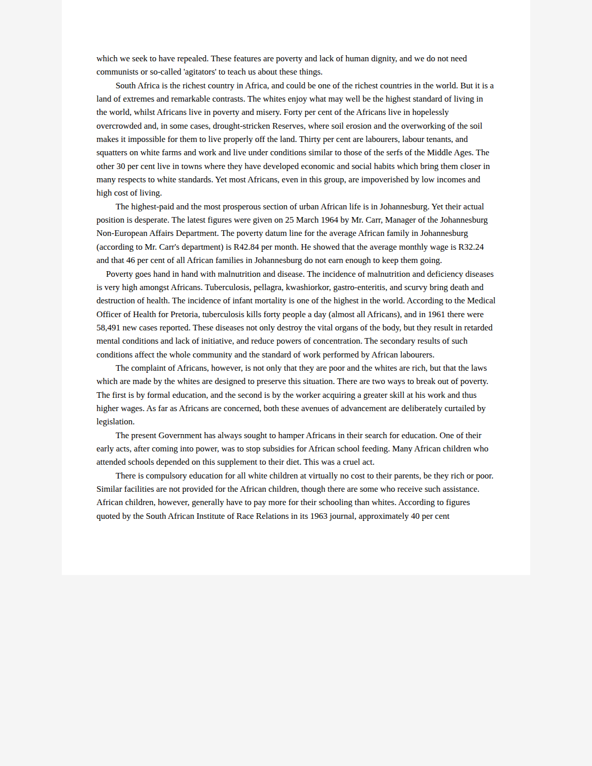which we seek to have repealed. These features are poverty and lack of human dignity, and we do not need communists or so-called 'agitators' to teach us about these things.
South Africa is the richest country in Africa, and could be one of the richest countries in the world. But it is a land of extremes and remarkable contrasts. The whites enjoy what may well be the highest standard of living in the world, whilst Africans live in poverty and misery. Forty per cent of the Africans live in hopelessly overcrowded and, in some cases, drought-stricken Reserves, where soil erosion and the overworking of the soil makes it impossible for them to live properly off the land. Thirty per cent are labourers, labour tenants, and squatters on white farms and work and live under conditions similar to those of the serfs of the Middle Ages. The other 30 per cent live in towns where they have developed economic and social habits which bring them closer in many respects to white standards. Yet most Africans, even in this group, are impoverished by low incomes and high cost of living.
The highest-paid and the most prosperous section of urban African life is in Johannesburg. Yet their actual position is desperate. The latest figures were given on 25 March 1964 by Mr. Carr, Manager of the Johannesburg Non-European Affairs Department. The poverty datum line for the average African family in Johannesburg (according to Mr. Carr's department) is R42.84 per month. He showed that the average monthly wage is R32.24 and that 46 per cent of all African families in Johannesburg do not earn enough to keep them going.
Poverty goes hand in hand with malnutrition and disease. The incidence of malnutrition and deficiency diseases is very high amongst Africans. Tuberculosis, pellagra, kwashiorkor, gastro-enteritis, and scurvy bring death and destruction of health. The incidence of infant mortality is one of the highest in the world. According to the Medical Officer of Health for Pretoria, tuberculosis kills forty people a day (almost all Africans), and in 1961 there were 58,491 new cases reported. These diseases not only destroy the vital organs of the body, but they result in retarded mental conditions and lack of initiative, and reduce powers of concentration. The secondary results of such conditions affect the whole community and the standard of work performed by African labourers.
The complaint of Africans, however, is not only that they are poor and the whites are rich, but that the laws which are made by the whites are designed to preserve this situation. There are two ways to break out of poverty. The first is by formal education, and the second is by the worker acquiring a greater skill at his work and thus higher wages. As far as Africans are concerned, both these avenues of advancement are deliberately curtailed by legislation.
The present Government has always sought to hamper Africans in their search for education. One of their early acts, after coming into power, was to stop subsidies for African school feeding. Many African children who attended schools depended on this supplement to their diet. This was a cruel act.
There is compulsory education for all white children at virtually no cost to their parents, be they rich or poor. Similar facilities are not provided for the African children, though there are some who receive such assistance. African children, however, generally have to pay more for their schooling than whites. According to figures quoted by the South African Institute of Race Relations in its 1963 journal, approximately 40 per cent